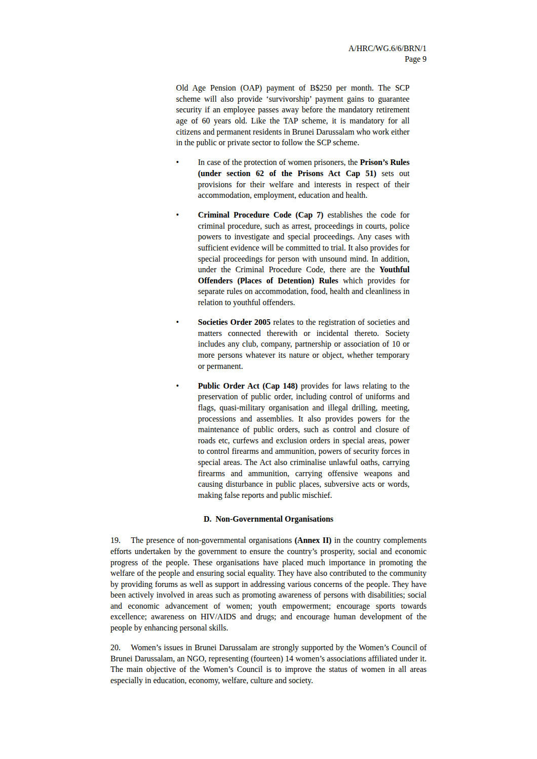A/HRC/WG.6/6/BRN/1
Page 9
Old Age Pension (OAP) payment of B$250 per month. The SCP scheme will also provide ‘survivorship’ payment gains to guarantee security if an employee passes away before the mandatory retirement age of 60 years old. Like the TAP scheme, it is mandatory for all citizens and permanent residents in Brunei Darussalam who work either in the public or private sector to follow the SCP scheme.
In case of the protection of women prisoners, the Prison’s Rules (under section 62 of the Prisons Act Cap 51) sets out provisions for their welfare and interests in respect of their accommodation, employment, education and health.
Criminal Procedure Code (Cap 7) establishes the code for criminal procedure, such as arrest, proceedings in courts, police powers to investigate and special proceedings. Any cases with sufficient evidence will be committed to trial. It also provides for special proceedings for person with unsound mind. In addition, under the Criminal Procedure Code, there are the Youthful Offenders (Places of Detention) Rules which provides for separate rules on accommodation, food, health and cleanliness in relation to youthful offenders.
Societies Order 2005 relates to the registration of societies and matters connected therewith or incidental thereto. Society includes any club, company, partnership or association of 10 or more persons whatever its nature or object, whether temporary or permanent.
Public Order Act (Cap 148) provides for laws relating to the preservation of public order, including control of uniforms and flags, quasi-military organisation and illegal drilling, meeting, processions and assemblies. It also provides powers for the maintenance of public orders, such as control and closure of roads etc, curfews and exclusion orders in special areas, power to control firearms and ammunition, powers of security forces in special areas. The Act also criminalise unlawful oaths, carrying firearms and ammunition, carrying offensive weapons and causing disturbance in public places, subversive acts or words, making false reports and public mischief.
D. Non-Governmental Organisations
19. The presence of non-governmental organisations (Annex II) in the country complements efforts undertaken by the government to ensure the country’s prosperity, social and economic progress of the people. These organisations have placed much importance in promoting the welfare of the people and ensuring social equality. They have also contributed to the community by providing forums as well as support in addressing various concerns of the people. They have been actively involved in areas such as promoting awareness of persons with disabilities; social and economic advancement of women; youth empowerment; encourage sports towards excellence; awareness on HIV/AIDS and drugs; and encourage human development of the people by enhancing personal skills.
20. Women’s issues in Brunei Darussalam are strongly supported by the Women’s Council of Brunei Darussalam, an NGO, representing (fourteen) 14 women’s associations affiliated under it. The main objective of the Women’s Council is to improve the status of women in all areas especially in education, economy, welfare, culture and society.